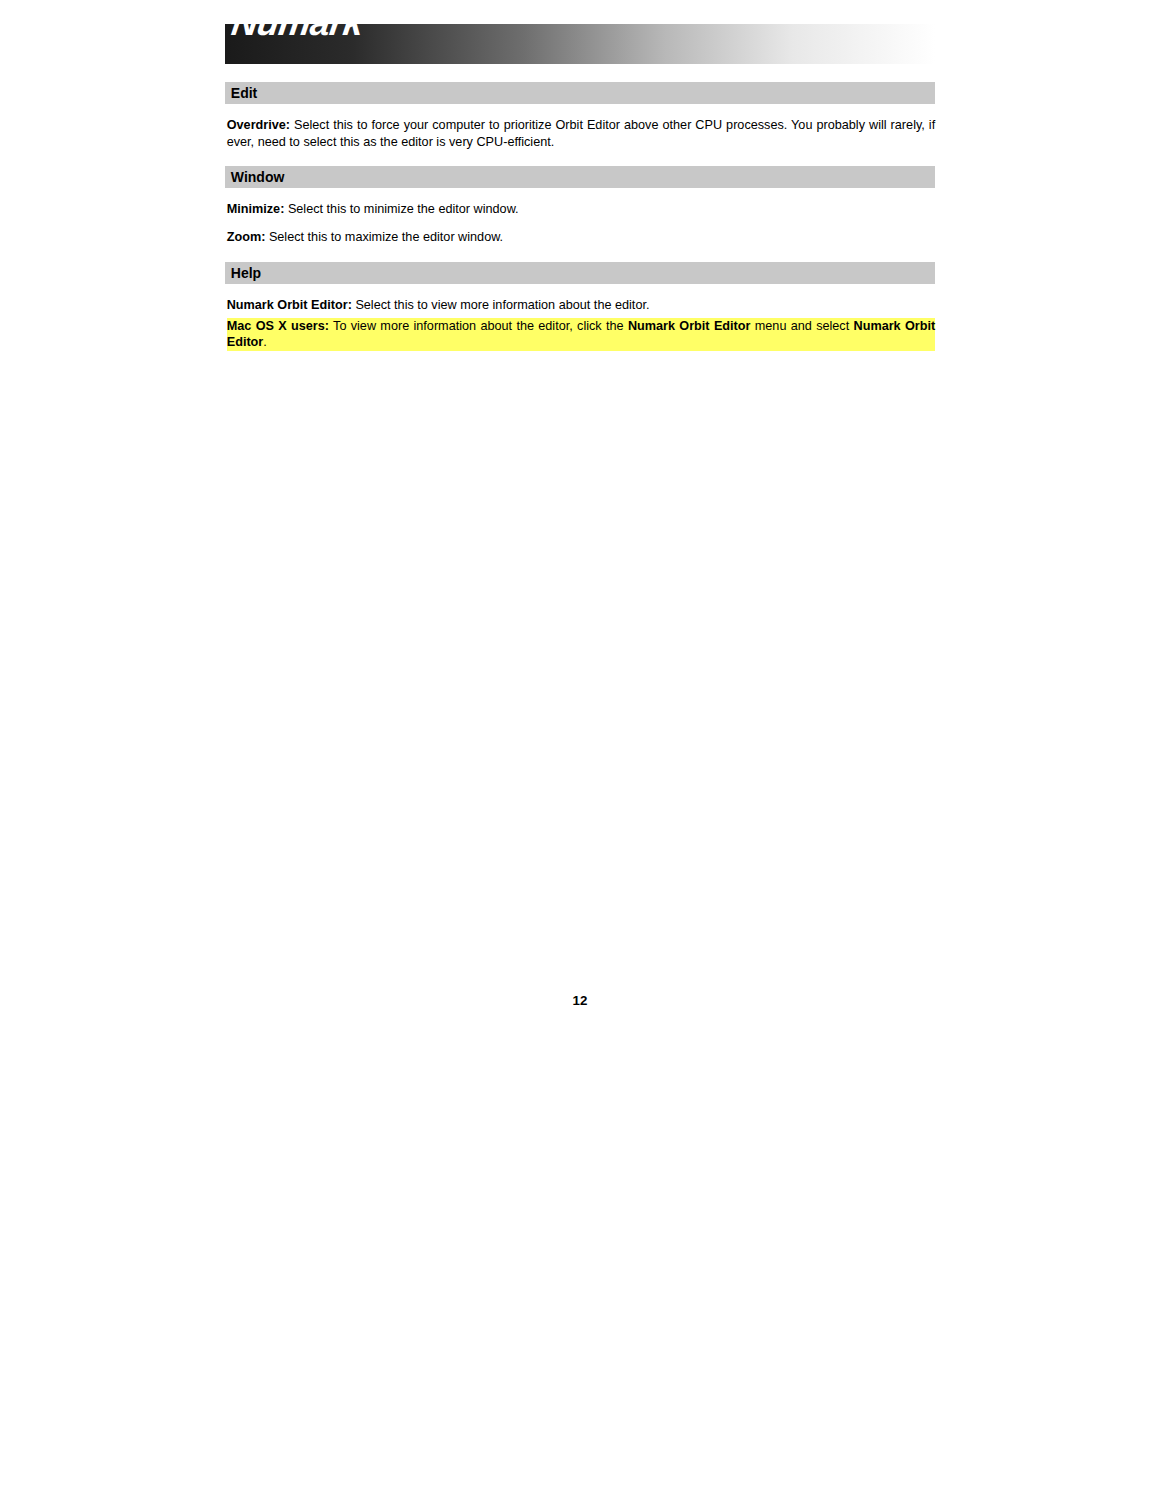Numark
Edit
Overdrive: Select this to force your computer to prioritize Orbit Editor above other CPU processes. You probably will rarely, if ever, need to select this as the editor is very CPU-efficient.
Window
Minimize: Select this to minimize the editor window.
Zoom: Select this to maximize the editor window.
Help
Numark Orbit Editor: Select this to view more information about the editor.
Mac OS X users: To view more information about the editor, click the Numark Orbit Editor menu and select Numark Orbit Editor.
12